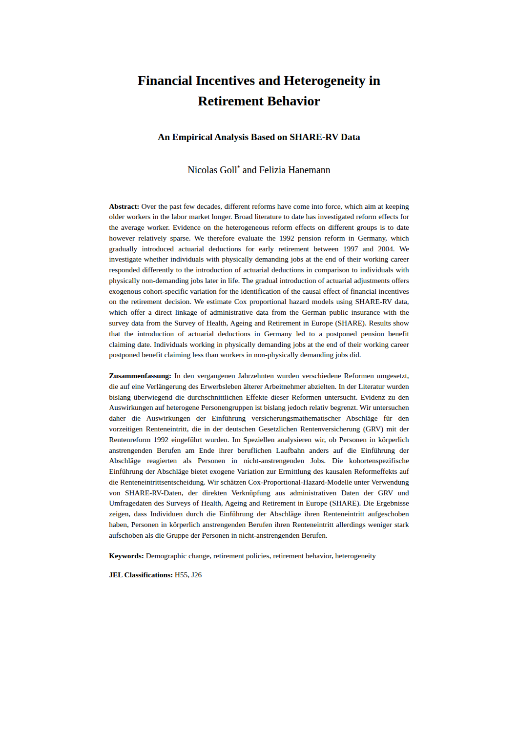Financial Incentives and Heterogeneity in
Retirement Behavior
An Empirical Analysis Based on SHARE-RV Data
Nicolas Goll* and Felizia Hanemann
Abstract: Over the past few decades, different reforms have come into force, which aim at keeping older workers in the labor market longer. Broad literature to date has investigated reform effects for the average worker. Evidence on the heterogeneous reform effects on different groups is to date however relatively sparse. We therefore evaluate the 1992 pension reform in Germany, which gradually introduced actuarial deductions for early retirement between 1997 and 2004. We investigate whether individuals with physically demanding jobs at the end of their working career responded differently to the introduction of actuarial deductions in comparison to individuals with physically non-demanding jobs later in life. The gradual introduction of actuarial adjustments offers exogenous cohort-specific variation for the identification of the causal effect of financial incentives on the retirement decision. We estimate Cox proportional hazard models using SHARE-RV data, which offer a direct linkage of administrative data from the German public insurance with the survey data from the Survey of Health, Ageing and Retirement in Europe (SHARE). Results show that the introduction of actuarial deductions in Germany led to a postponed pension benefit claiming date. Individuals working in physically demanding jobs at the end of their working career postponed benefit claiming less than workers in non-physically demanding jobs did.
Zusammenfassung: In den vergangenen Jahrzehnten wurden verschiedene Reformen umgesetzt, die auf eine Verlängerung des Erwerbsleben älterer Arbeitnehmer abzielten. In der Literatur wurden bislang überwiegend die durchschnittlichen Effekte dieser Reformen untersucht. Evidenz zu den Auswirkungen auf heterogene Personengruppen ist bislang jedoch relativ begrenzt. Wir untersuchen daher die Auswirkungen der Einführung versicherungsmathematischer Abschläge für den vorzeitigen Renteneintritt, die in der deutschen Gesetzlichen Rentenversicherung (GRV) mit der Rentenreform 1992 eingeführt wurden. Im Speziellen analysieren wir, ob Personen in körperlich anstrengenden Berufen am Ende ihrer beruflichen Laufbahn anders auf die Einführung der Abschläge reagierten als Personen in nicht-anstrengenden Jobs. Die kohortenspezifische Einführung der Abschläge bietet exogene Variation zur Ermittlung des kausalen Reformeffekts auf die Renteneintrittsentscheidung. Wir schätzen Cox-Proportional-Hazard-Modelle unter Verwendung von SHARE-RV-Daten, der direkten Verknüpfung aus administrativen Daten der GRV und Umfragedaten des Surveys of Health, Ageing and Retirement in Europe (SHARE). Die Ergebnisse zeigen, dass Individuen durch die Einführung der Abschläge ihren Renteneintritt aufgeschoben haben, Personen in körperlich anstrengenden Berufen ihren Renteneintritt allerdings weniger stark aufschoben als die Gruppe der Personen in nicht-anstrengenden Berufen.
Keywords: Demographic change, retirement policies, retirement behavior, heterogeneity
JEL Classifications: H55, J26